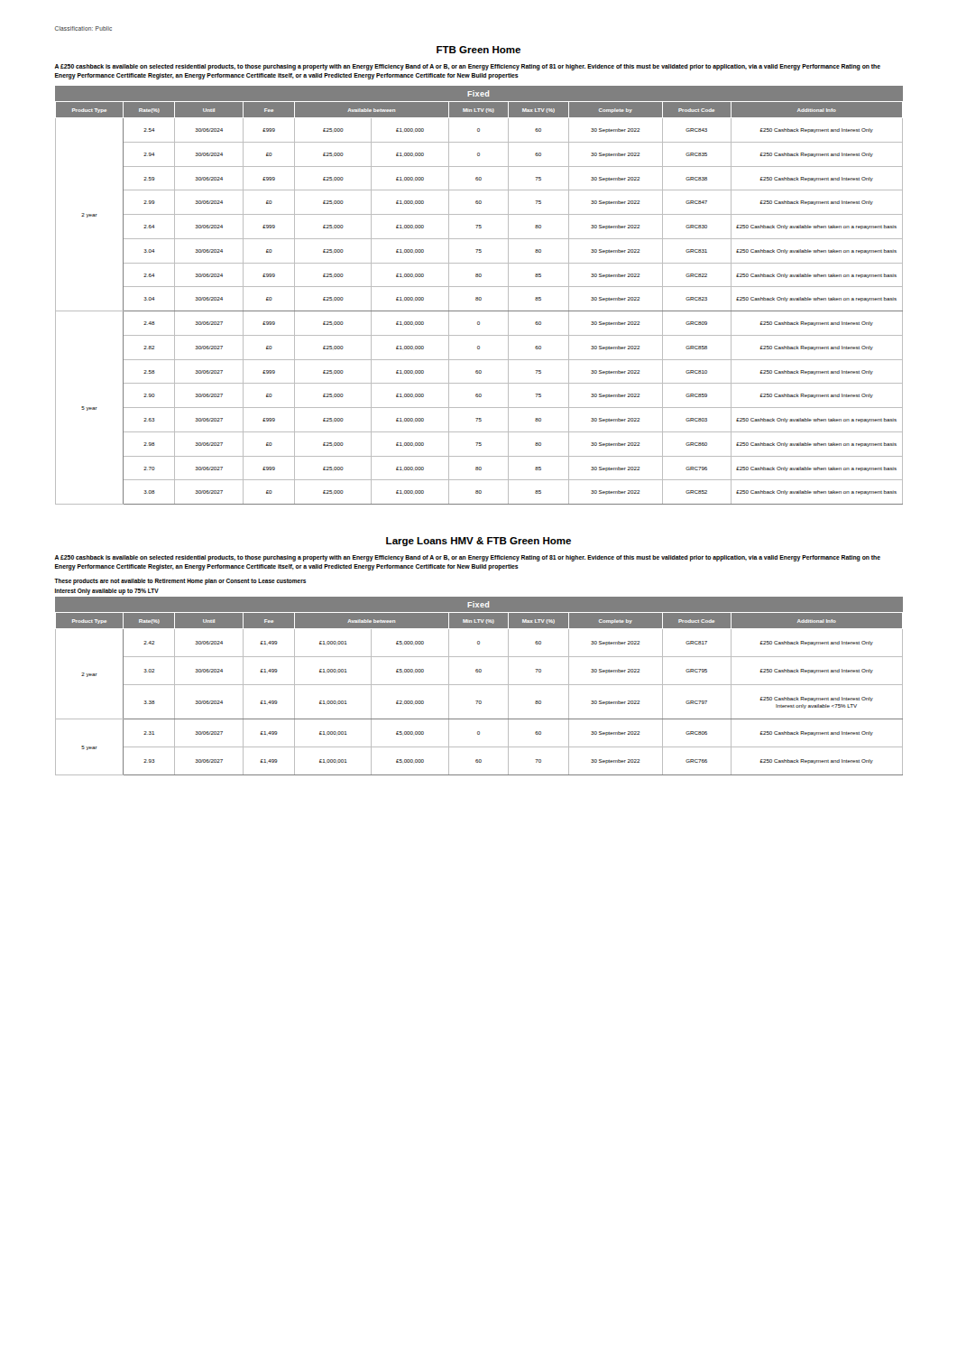Classification: Public
FTB Green Home
A £250 cashback is available on selected residential products, to those purchasing a property with an Energy Efficiency Band of A or B, or an Energy Efficiency Rating of 81 or higher. Evidence of this must be validated prior to application, via a valid Energy Performance Rating on the Energy Performance Certificate Register, an Energy Performance Certificate itself, or a valid Predicted Energy Performance Certificate for New Build properties
Fixed
| Product Type | Rate(%) | Until | Fee | Available between | Min LTV (%) | Max LTV (%) | Complete by | Product Code | Additional Info |
| --- | --- | --- | --- | --- | --- | --- | --- | --- | --- |
| 2 year | 2.54 | 30/06/2024 | £999 | £25,000 | £1,000,000 | 0 | 60 | 30 September 2022 | GRC843 | £250 Cashback Repayment and Interest Only |
| 2.94 | 30/06/2024 | £0 | £25,000 | £1,000,000 | 0 | 60 | 30 September 2022 | GRC835 | £250 Cashback Repayment and Interest Only |
| 2.59 | 30/06/2024 | £999 | £25,000 | £1,000,000 | 60 | 75 | 30 September 2022 | GRC838 | £250 Cashback Repayment and Interest Only |
| 2.99 | 30/06/2024 | £0 | £25,000 | £1,000,000 | 60 | 75 | 30 September 2022 | GRC847 | £250 Cashback Repayment and Interest Only |
| 2.64 | 30/06/2024 | £999 | £25,000 | £1,000,000 | 75 | 80 | 30 September 2022 | GRC830 | £250 Cashback Only available when taken on a repayment basis |
| 3.04 | 30/06/2024 | £0 | £25,000 | £1,000,000 | 75 | 80 | 30 September 2022 | GRC831 | £250 Cashback Only available when taken on a repayment basis |
| 2.64 | 30/06/2024 | £999 | £25,000 | £1,000,000 | 80 | 85 | 30 September 2022 | GRC822 | £250 Cashback Only available when taken on a repayment basis |
| 3.04 | 30/06/2024 | £0 | £25,000 | £1,000,000 | 80 | 85 | 30 September 2022 | GRC823 | £250 Cashback Only available when taken on a repayment basis |
| 5 year | 2.48 | 30/06/2027 | £999 | £25,000 | £1,000,000 | 0 | 60 | 30 September 2022 | GRC809 | £250 Cashback Repayment and Interest Only |
| 2.82 | 30/06/2027 | £0 | £25,000 | £1,000,000 | 0 | 60 | 30 September 2022 | GRC858 | £250 Cashback Repayment and Interest Only |
| 2.58 | 30/06/2027 | £999 | £25,000 | £1,000,000 | 60 | 75 | 30 September 2022 | GRC810 | £250 Cashback Repayment and Interest Only |
| 2.90 | 30/06/2027 | £0 | £25,000 | £1,000,000 | 60 | 75 | 30 September 2022 | GRC859 | £250 Cashback Repayment and Interest Only |
| 2.63 | 30/06/2027 | £999 | £25,000 | £1,000,000 | 75 | 80 | 30 September 2022 | GRC803 | £250 Cashback Only available when taken on a repayment basis |
| 2.98 | 30/06/2027 | £0 | £25,000 | £1,000,000 | 75 | 80 | 30 September 2022 | GRC860 | £250 Cashback Only available when taken on a repayment basis |
| 2.70 | 30/06/2027 | £999 | £25,000 | £1,000,000 | 80 | 85 | 30 September 2022 | GRC796 | £250 Cashback Only available when taken on a repayment basis |
| 3.08 | 30/06/2027 | £0 | £25,000 | £1,000,000 | 80 | 85 | 30 September 2022 | GRC852 | £250 Cashback Only available when taken on a repayment basis |
Large Loans HMV & FTB Green Home
A £250 cashback is available on selected residential products, to those purchasing a property with an Energy Efficiency Band of A or B, or an Energy Efficiency Rating of 81 or higher. Evidence of this must be validated prior to application, via a valid Energy Performance Rating on the Energy Performance Certificate Register, an Energy Performance Certificate itself, or a valid Predicted Energy Performance Certificate for New Build properties
These products are not available to Retirement Home plan or Consent to Lease customers
Interest Only available up to 75% LTV
Fixed
| Product Type | Rate(%) | Until | Fee | Available between | Min LTV (%) | Max LTV (%) | Complete by | Product Code | Additional Info |
| --- | --- | --- | --- | --- | --- | --- | --- | --- | --- |
| 2 year | 2.42 | 30/06/2024 | £1,499 | £1,000,001 | £5,000,000 | 0 | 60 | 30 September 2022 | GRC817 | £250 Cashback Repayment and Interest Only |
| 3.02 | 30/06/2024 | £1,499 | £1,000,001 | £5,000,000 | 60 | 70 | 30 September 2022 | GRC795 | £250 Cashback Repayment and Interest Only |
| 3.38 | 30/06/2024 | £1,499 | £1,000,001 | £2,000,000 | 70 | 80 | 30 September 2022 | GRC797 | £250 Cashback Repayment and Interest Only Interest only available <75% LTV |
| 5 year | 2.31 | 30/06/2027 | £1,499 | £1,000,001 | £5,000,000 | 0 | 60 | 30 September 2022 | GRC806 | £250 Cashback Repayment and Interest Only |
| 2.93 | 30/06/2027 | £1,499 | £1,000,001 | £5,000,000 | 60 | 70 | 30 September 2022 | GRC766 | £250 Cashback Repayment and Interest Only |